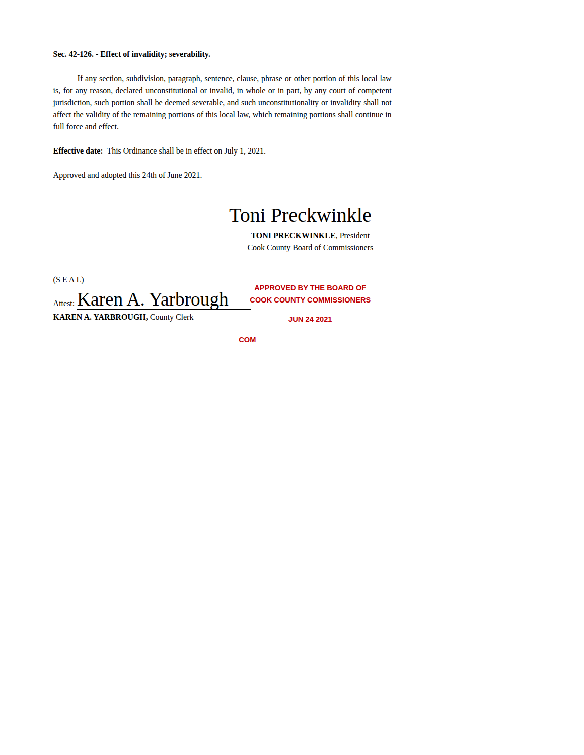Sec. 42-126. - Effect of invalidity; severability.
If any section, subdivision, paragraph, sentence, clause, phrase or other portion of this local law is, for any reason, declared unconstitutional or invalid, in whole or in part, by any court of competent jurisdiction, such portion shall be deemed severable, and such unconstitutionality or invalidity shall not affect the validity of the remaining portions of this local law, which remaining portions shall continue in full force and effect.
Effective date: This Ordinance shall be in effect on July 1, 2021.
Approved and adopted this 24th of June 2021.
Toni Preckwinkle
TONI PRECKWINKLE, President
Cook County Board of Commissioners
(S E A L)
Attest:
Karen A. Yarbrough
KAREN A. YARBROUGH, County Clerk
APPROVED BY THE BOARD OF
COOK COUNTY COMMISSIONERS
JUN 24 2021
COM